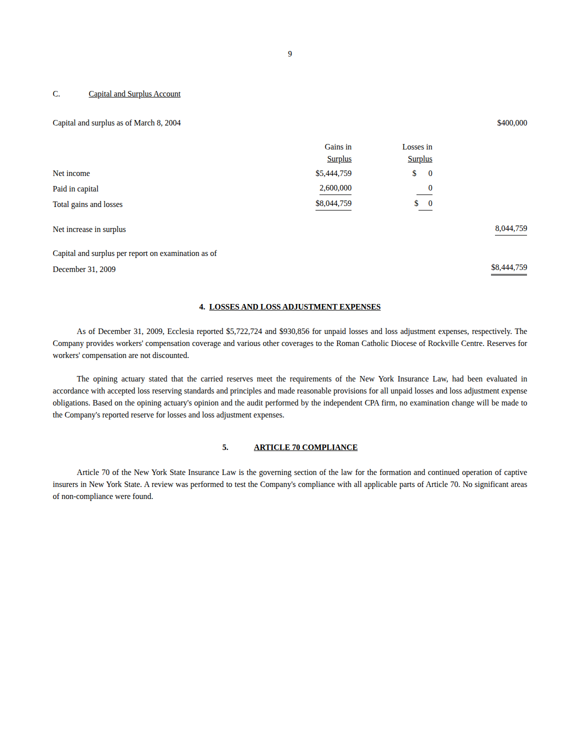9
C. Capital and Surplus Account
| Capital and surplus as of March 8, 2004 | | | $400,000 |
| | Gains in Surplus | Losses in Surplus | |
| Net income | $5,444,759 | $ 0 | |
| Paid in capital | 2,600,000 | 0 | |
| Total gains and losses | $8,044,759 | $ 0 | |
| Net increase in surplus | | | 8,044,759 |
| Capital and surplus per report on examination as of | | | |
| December 31, 2009 | | | $8,444,759 |
4. LOSSES AND LOSS ADJUSTMENT EXPENSES
As of December 31, 2009, Ecclesia reported $5,722,724 and $930,856 for unpaid losses and loss adjustment expenses, respectively. The Company provides workers' compensation coverage and various other coverages to the Roman Catholic Diocese of Rockville Centre. Reserves for workers' compensation are not discounted.
The opining actuary stated that the carried reserves meet the requirements of the New York Insurance Law, had been evaluated in accordance with accepted loss reserving standards and principles and made reasonable provisions for all unpaid losses and loss adjustment expense obligations. Based on the opining actuary's opinion and the audit performed by the independent CPA firm, no examination change will be made to the Company's reported reserve for losses and loss adjustment expenses.
5. ARTICLE 70 COMPLIANCE
Article 70 of the New York State Insurance Law is the governing section of the law for the formation and continued operation of captive insurers in New York State. A review was performed to test the Company's compliance with all applicable parts of Article 70. No significant areas of non-compliance were found.